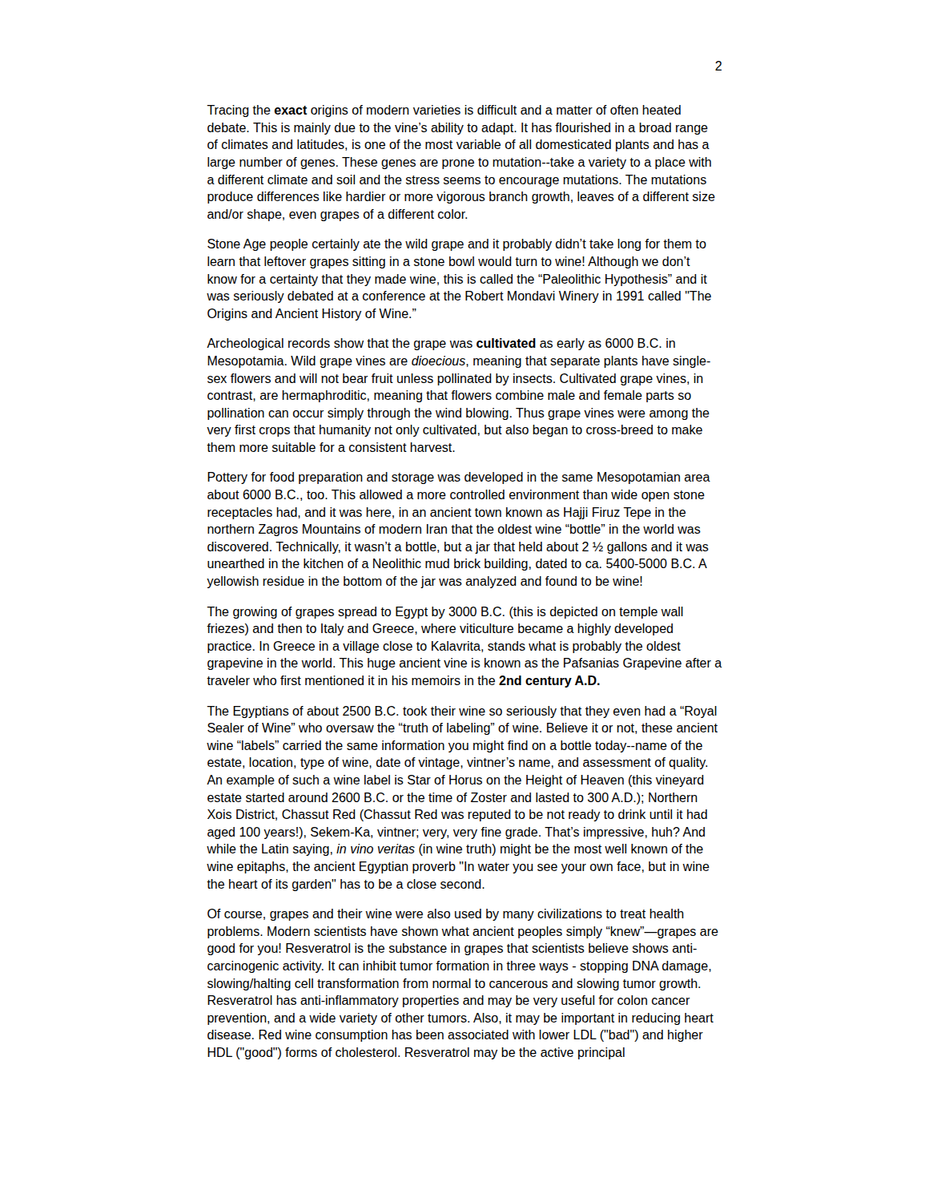2
Tracing the exact origins of modern varieties is difficult and a matter of often heated debate. This is mainly due to the vine’s ability to adapt. It has flourished in a broad range of climates and latitudes, is one of the most variable of all domesticated plants and has a large number of genes. These genes are prone to mutation--take a variety to a place with a different climate and soil and the stress seems to encourage mutations. The mutations produce differences like hardier or more vigorous branch growth, leaves of a different size and/or shape, even grapes of a different color.
Stone Age people certainly ate the wild grape and it probably didn’t take long for them to learn that leftover grapes sitting in a stone bowl would turn to wine! Although we don’t know for a certainty that they made wine, this is called the “Paleolithic Hypothesis” and it was seriously debated at a conference at the Robert Mondavi Winery in 1991 called "The Origins and Ancient History of Wine.”
Archeological records show that the grape was cultivated as early as 6000 B.C. in Mesopotamia. Wild grape vines are dioecious, meaning that separate plants have single-sex flowers and will not bear fruit unless pollinated by insects. Cultivated grape vines, in contrast, are hermaphroditic, meaning that flowers combine male and female parts so pollination can occur simply through the wind blowing. Thus grape vines were among the very first crops that humanity not only cultivated, but also began to cross-breed to make them more suitable for a consistent harvest.
Pottery for food preparation and storage was developed in the same Mesopotamian area about 6000 B.C., too. This allowed a more controlled environment than wide open stone receptacles had, and it was here, in an ancient town known as Hajji Firuz Tepe in the northern Zagros Mountains of modern Iran that the oldest wine “bottle” in the world was discovered. Technically, it wasn’t a bottle, but a jar that held about 2 ½ gallons and it was unearthed in the kitchen of a Neolithic mud brick building, dated to ca. 5400-5000 B.C. A yellowish residue in the bottom of the jar was analyzed and found to be wine!
The growing of grapes spread to Egypt by 3000 B.C. (this is depicted on temple wall friezes) and then to Italy and Greece, where viticulture became a highly developed practice. In Greece in a village close to Kalavrita, stands what is probably the oldest grapevine in the world. This huge ancient vine is known as the Pafsanias Grapevine after a traveler who first mentioned it in his memoirs in the 2nd century A.D.
The Egyptians of about 2500 B.C. took their wine so seriously that they even had a “Royal Sealer of Wine” who oversaw the “truth of labeling” of wine. Believe it or not, these ancient wine “labels” carried the same information you might find on a bottle today--name of the estate, location, type of wine, date of vintage, vintner’s name, and assessment of quality. An example of such a wine label is Star of Horus on the Height of Heaven (this vineyard estate started around 2600 B.C. or the time of Zoster and lasted to 300 A.D.); Northern Xois District, Chassut Red (Chassut Red was reputed to be not ready to drink until it had aged 100 years!), Sekem-Ka, vintner; very, very fine grade. That’s impressive, huh? And while the Latin saying, in vino veritas (in wine truth) might be the most well known of the wine epitaphs, the ancient Egyptian proverb "In water you see your own face, but in wine the heart of its garden" has to be a close second.
Of course, grapes and their wine were also used by many civilizations to treat health problems. Modern scientists have shown what ancient peoples simply “knew”—grapes are good for you! Resveratrol is the substance in grapes that scientists believe shows anti-carcinogenic activity. It can inhibit tumor formation in three ways - stopping DNA damage, slowing/halting cell transformation from normal to cancerous and slowing tumor growth. Resveratrol has anti-inflammatory properties and may be very useful for colon cancer prevention, and a wide variety of other tumors. Also, it may be important in reducing heart disease. Red wine consumption has been associated with lower LDL ("bad") and higher HDL ("good") forms of cholesterol. Resveratrol may be the active principal